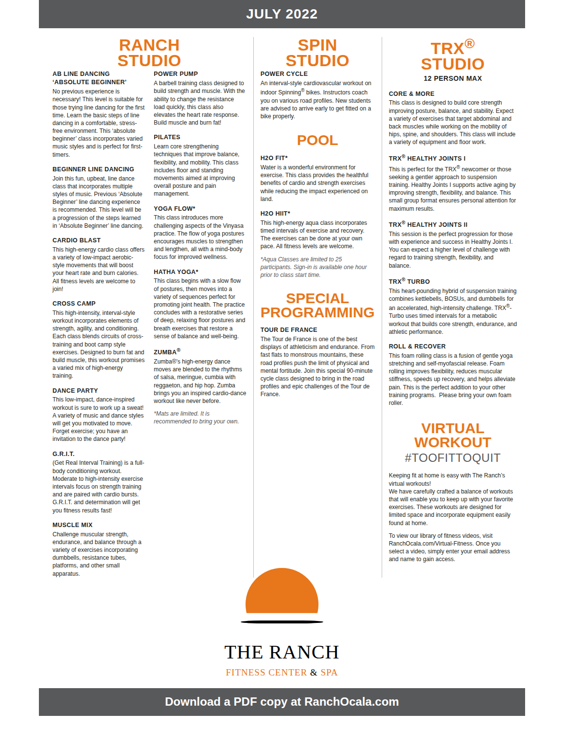JULY 2022
RANCHSTUDIO
AB LINE DANCING ‘ABSOLUTE BEGINNER’
No previous experience is necessary! This level is suitable for those trying line dancing for the first time. Learn the basic steps of line dancing in a comfortable, stress-free environment. This ‘absolute beginner’ class incorporates varied music styles and is perfect for first-timers.
BEGINNER LINE DANCING
Join this fun, upbeat, line dance class that incorporates multiple styles of music. Previous ‘Absolute Beginner’ line dancing experience is recommended. This level will be a progression of the steps learned in ‘Absolute Beginner’ line dancing.
CARDIO BLAST
This high-energy cardio class offers a variety of low-impact aerobic-style movements that will boost your heart rate and burn calories. All fitness levels are welcome to join!
CROSS CAMP
This high-intensity, interval-style workout incorporates elements of strength, agility, and conditioning. Each class blends circuits of cross-training and boot camp style exercises. Designed to burn fat and build muscle, this workout promises a varied mix of high-energy training.
DANCE PARTY
This low-impact, dance-inspired workout is sure to work up a sweat! A variety of music and dance styles will get you motivated to move. Forget exercise; you have an invitation to the dance party!
G.R.I.T.
(Get Real Interval Training) is a full-body conditioning workout. Moderate to high-intensity exercise intervals focus on strength training and are paired with cardio bursts. G.R.I.T. and determination will get you fitness results fast!
MUSCLE MIX
Challenge muscular strength, endurance, and balance through a variety of exercises incorporating dumbbells, resistance tubes, platforms, and other small apparatus.
POWER PUMP
A barbell training class designed to build strength and muscle. With the ability to change the resistance load quickly, this class also elevates the heart rate response. Build muscle and burn fat!
PILATES
Learn core strengthening techniques that improve balance, flexibility, and mobility. This class includes floor and standing movements aimed at improving overall posture and pain management.
YOGA FLOW*
This class introduces more challenging aspects of the Vinyasa practice. The flow of yoga postures encourages muscles to strengthen and lengthen, all with a mind-body focus for improved wellness.
HATHA YOGA*
This class begins with a slow flow of postures, then moves into a variety of sequences perfect for promoting joint health. The practice concludes with a restorative series of deep, relaxing floor postures and breath exercises that restore a sense of balance and well-being.
ZUMBA®
Zumba®’s high-energy dance moves are blended to the rhythms of salsa, meringue, cumbia with reggaeton, and hip hop. Zumba brings you an inspired cardio-dance workout like never before.
*Mats are limited. It is recommended to bring your own.
SPINSTUDIO
POWER CYCLE
An interval-style cardiovascular workout on indoor Spinning® bikes. Instructors coach you on various road profiles. New students are advised to arrive early to get fitted on a bike properly.
POOL
H2O FIT*
Water is a wonderful environment for exercise. This class provides the healthful benefits of cardio and strength exercises while reducing the impact experienced on land.
H2O HIIT*
This high-energy aqua class incorporates timed intervals of exercise and recovery. The exercises can be done at your own pace. All fitness levels are welcome.
*Aqua Classes are limited to 25 participants. Sign-in is available one hour prior to class start time.
SPECIAL
PROGRAMMING
TOUR DE FRANCE
The Tour de France is one of the best displays of athleticism and endurance. From fast flats to monstrous mountains, these road profiles push the limit of physical and mental fortitude. Join this special 90-minute cycle class designed to bring in the road profiles and epic challenges of the Tour de France.
TRX®STUDIO
12 PERSON MAX
CORE & MORE
This class is designed to build core strength improving posture, balance, and stability. Expect a variety of exercises that target abdominal and back muscles while working on the mobility of hips, spine, and shoulders. This class will include a variety of equipment and floor work.
TRX® HEALTHY JOINTS I
This is perfect for the TRX® newcomer or those seeking a gentler approach to suspension training. Healthy Joints I supports active aging by improving strength, flexibility, and balance. This small group format ensures personal attention for maximum results.
TRX® HEALTHY JOINTS II
This session is the perfect progression for those with experience and success in Healthy Joints I. You can expect a higher level of challenge with regard to training strength, flexibility, and balance.
TRX® TURBO
This heart-pounding hybrid of suspension training combines kettlebells, BOSUs, and dumbbells for an accelerated, high-intensity challenge. TRX®-Turbo uses timed intervals for a metabolic workout that builds core strength, endurance, and athletic performance.
ROLL & RECOVER
This foam rolling class is a fusion of gentle yoga stretching and self-myofascial release. Foam rolling improves flexibility, reduces muscular stiffness, speeds up recovery, and helps alleviate pain. This is the perfect addition to your other training programs. Please bring your own foam roller.
VIRTUAL
WORKOUT
#TOOFITTOQUIT
Keeping fit at home is easy with The Ranch’s virtual workouts!
We have carefully crafted a balance of workouts that will enable you to keep up with your favorite exercises. These workouts are designed for limited space and incorporate equipment easily found at home.
To view our library of fitness videos, visit RanchOcala.com/Virtual-Fitness. Once you select a video, simply enter your email address and name to gain access.
THE RANCH
FITNESS CENTER & SPA
Download a PDF copy at RanchOcala.com